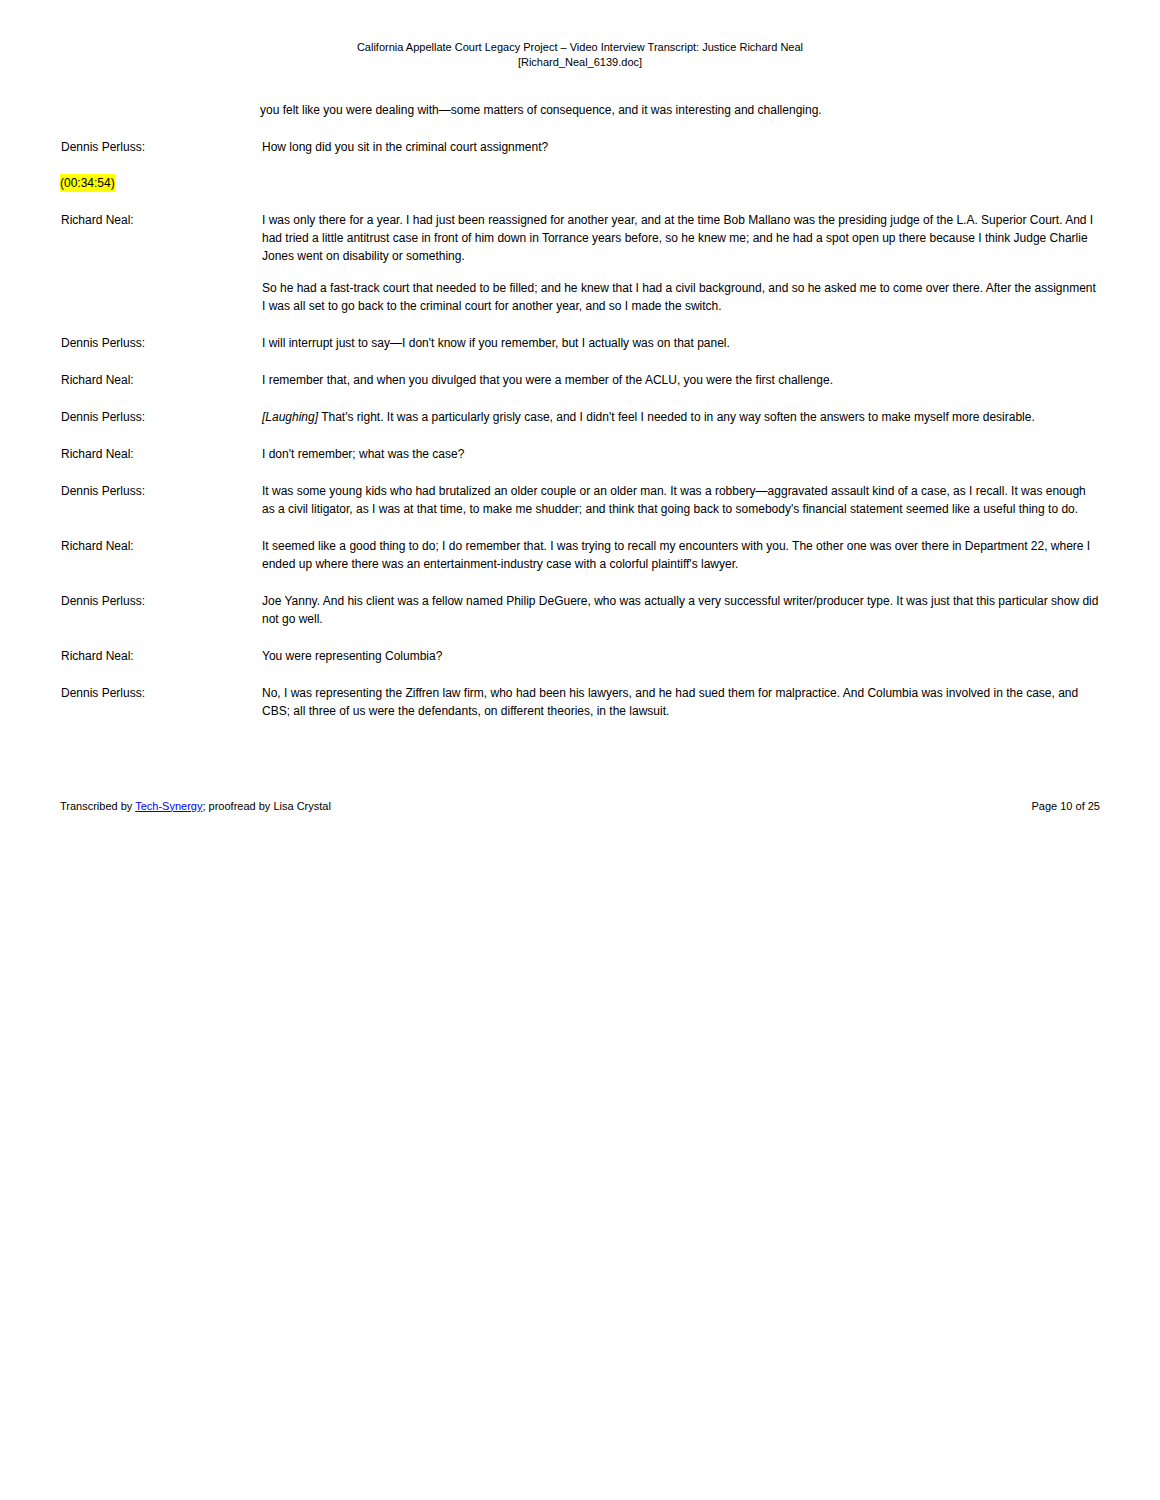California Appellate Court Legacy Project – Video Interview Transcript: Justice Richard Neal
[Richard_Neal_6139.doc]
you felt like you were dealing with—some matters of consequence, and it was interesting and challenging.
| Dennis Perluss: | How long did you sit in the criminal court assignment? |
(00:34:54)
| Richard Neal: | I was only there for a year. I had just been reassigned for another year, and at the time Bob Mallano was the presiding judge of the L.A. Superior Court. And I had tried a little antitrust case in front of him down in Torrance years before, so he knew me; and he had a spot open up there because I think Judge Charlie Jones went on disability or something. So he had a fast-track court that needed to be filled; and he knew that I had a civil background, and so he asked me to come over there. After the assignment I was all set to go back to the criminal court for another year, and so I made the switch. |
| Dennis Perluss: | I will interrupt just to say—I don't know if you remember, but I actually was on that panel. |
| Richard Neal: | I remember that, and when you divulged that you were a member of the ACLU, you were the first challenge. |
| Dennis Perluss: | [Laughing] That's right. It was a particularly grisly case, and I didn't feel I needed to in any way soften the answers to make myself more desirable. |
| Richard Neal: | I don't remember; what was the case? |
| Dennis Perluss: | It was some young kids who had brutalized an older couple or an older man. It was a robbery—aggravated assault kind of a case, as I recall. It was enough as a civil litigator, as I was at that time, to make me shudder; and think that going back to somebody's financial statement seemed like a useful thing to do. |
| Richard Neal: | It seemed like a good thing to do; I do remember that. I was trying to recall my encounters with you. The other one was over there in Department 22, where I ended up where there was an entertainment-industry case with a colorful plaintiff's lawyer. |
| Dennis Perluss: | Joe Yanny. And his client was a fellow named Philip DeGuere, who was actually a very successful writer/producer type. It was just that this particular show did not go well. |
| Richard Neal: | You were representing Columbia? |
| Dennis Perluss: | No, I was representing the Ziffren law firm, who had been his lawyers, and he had sued them for malpractice. And Columbia was involved in the case, and CBS; all three of us were the defendants, on different theories, in the lawsuit. |
Transcribed by Tech-Synergy; proofread by Lisa Crystal Page 10 of 25